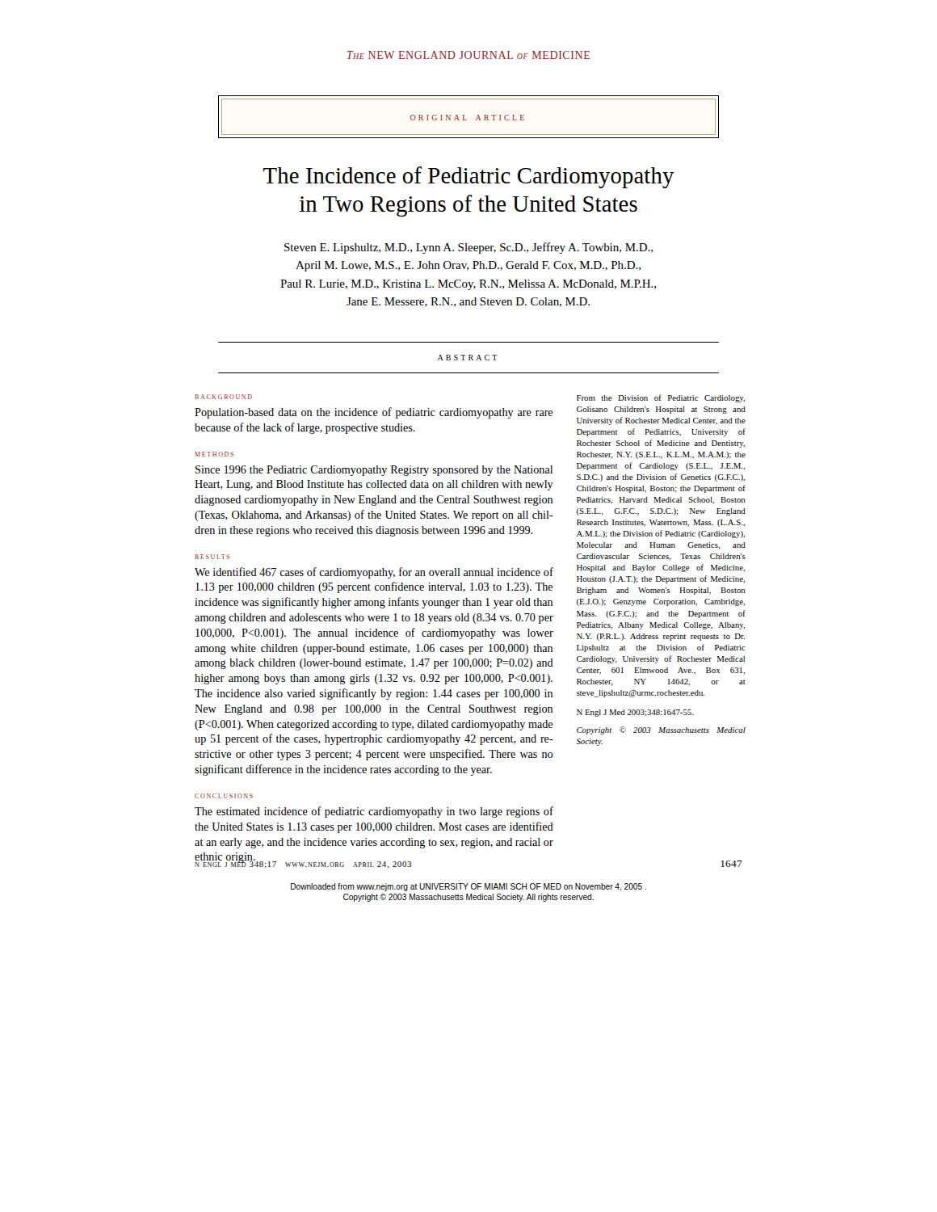The NEW ENGLAND JOURNAL of MEDICINE
original article
The Incidence of Pediatric Cardiomyopathy
in Two Regions of the United States
Steven E. Lipshultz, M.D., Lynn A. Sleeper, Sc.D., Jeffrey A. Towbin, M.D.,
April M. Lowe, M.S., E. John Orav, Ph.D., Gerald F. Cox, M.D., Ph.D.,
Paul R. Lurie, M.D., Kristina L. McCoy, R.N., Melissa A. McDonald, M.P.H.,
Jane E. Messere, R.N., and Steven D. Colan, M.D.
abstract
background
Population-based data on the incidence of pediatric cardiomyopathy are rare because of the lack of large, prospective studies.
methods
Since 1996 the Pediatric Cardiomyopathy Registry sponsored by the National Heart, Lung, and Blood Institute has collected data on all children with newly diagnosed cardiomyopathy in New England and the Central Southwest region (Texas, Oklahoma, and Arkansas) of the United States. We report on all children in these regions who received this diagnosis between 1996 and 1999.
results
We identified 467 cases of cardiomyopathy, for an overall annual incidence of 1.13 per 100,000 children (95 percent confidence interval, 1.03 to 1.23). The incidence was significantly higher among infants younger than 1 year old than among children and adolescents who were 1 to 18 years old (8.34 vs. 0.70 per 100,000, P<0.001). The annual incidence of cardiomyopathy was lower among white children (upper-bound estimate, 1.06 cases per 100,000) than among black children (lower-bound estimate, 1.47 per 100,000; P=0.02) and higher among boys than among girls (1.32 vs. 0.92 per 100,000, P<0.001). The incidence also varied significantly by region: 1.44 cases per 100,000 in New England and 0.98 per 100,000 in the Central Southwest region (P<0.001). When categorized according to type, dilated cardiomyopathy made up 51 percent of the cases, hypertrophic cardiomyopathy 42 percent, and restrictive or other types 3 percent; 4 percent were unspecified. There was no significant difference in the incidence rates according to the year.
conclusions
The estimated incidence of pediatric cardiomyopathy in two large regions of the United States is 1.13 cases per 100,000 children. Most cases are identified at an early age, and the incidence varies according to sex, region, and racial or ethnic origin.
From the Division of Pediatric Cardiology, Golisano Children's Hospital at Strong and University of Rochester Medical Center, and the Department of Pediatrics, University of Rochester School of Medicine and Dentistry, Rochester, N.Y. (S.E.L., K.L.M., M.A.M.); the Department of Cardiology (S.E.L., J.E.M., S.D.C.) and the Division of Genetics (G.F.C.), Children's Hospital, Boston; the Department of Pediatrics, Harvard Medical School, Boston (S.E.L., G.F.C., S.D.C.); New England Research Institutes, Watertown, Mass. (L.A.S., A.M.L.); the Division of Pediatric (Cardiology), Molecular and Human Genetics, and Cardiovascular Sciences, Texas Children's Hospital and Baylor College of Medicine, Houston (J.A.T.); the Department of Medicine, Brigham and Women's Hospital, Boston (E.J.O.); Genzyme Corporation, Cambridge, Mass. (G.F.C.); and the Department of Pediatrics, Albany Medical College, Albany, N.Y. (P.R.L.). Address reprint requests to Dr. Lipshultz at the Division of Pediatric Cardiology, University of Rochester Medical Center, 601 Elmwood Ave., Box 631, Rochester, NY 14642, or at steve_lipshultz@urmc.rochester.edu.
N Engl J Med 2003;348:1647-55.
Copyright © 2003 Massachusetts Medical Society.
n engl j med 348;17 www.nejm.org april 24, 2003
1647
Downloaded from www.nejm.org at UNIVERSITY OF MIAMI SCH OF MED on November 4, 2005 .
Copyright © 2003 Massachusetts Medical Society. All rights reserved.